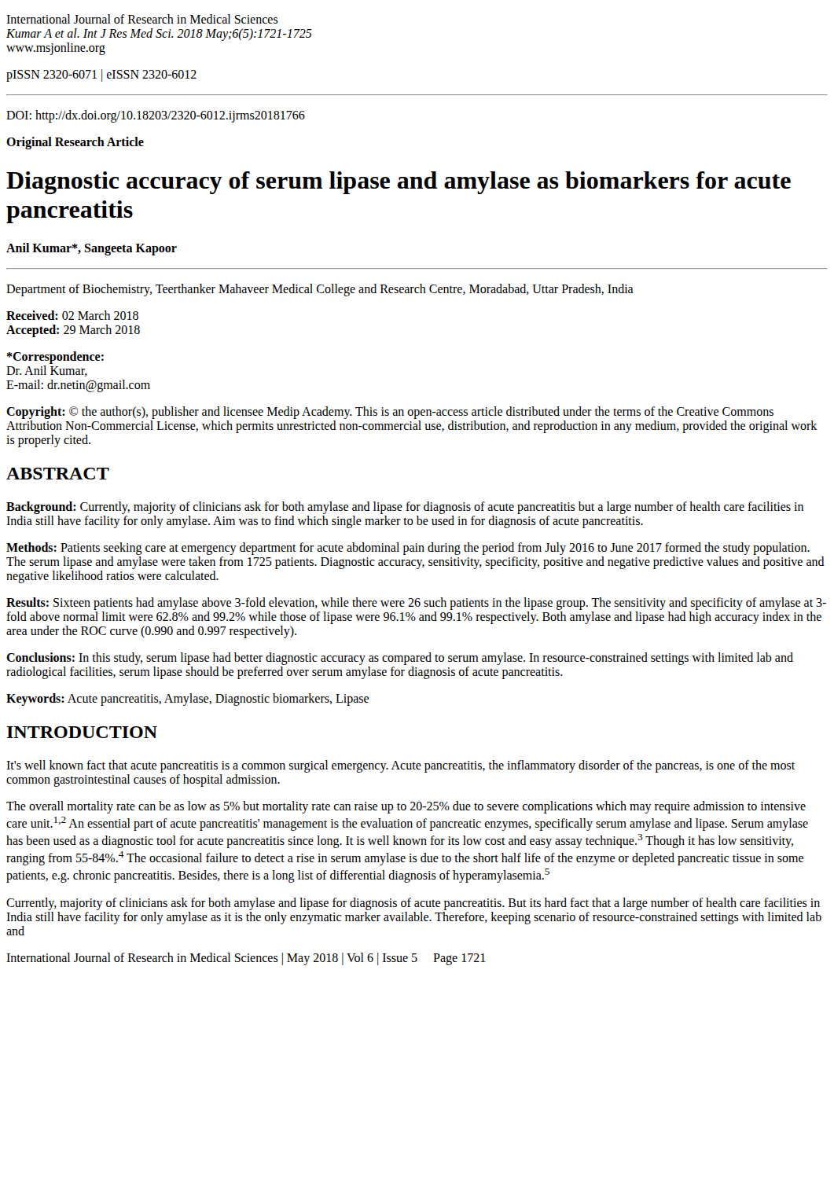International Journal of Research in Medical Sciences
Kumar A et al. Int J Res Med Sci. 2018 May;6(5):1721-1725
www.msjonline.org
pISSN 2320-6071 | eISSN 2320-6012
DOI: http://dx.doi.org/10.18203/2320-6012.ijrms20181766
Original Research Article
Diagnostic accuracy of serum lipase and amylase as biomarkers for acute pancreatitis
Anil Kumar*, Sangeeta Kapoor
Department of Biochemistry, Teerthanker Mahaveer Medical College and Research Centre, Moradabad, Uttar Pradesh, India
Received: 02 March 2018
Accepted: 29 March 2018
*Correspondence:
Dr. Anil Kumar,
E-mail: dr.netin@gmail.com
Copyright: © the author(s), publisher and licensee Medip Academy. This is an open-access article distributed under the terms of the Creative Commons Attribution Non-Commercial License, which permits unrestricted non-commercial use, distribution, and reproduction in any medium, provided the original work is properly cited.
ABSTRACT
Background: Currently, majority of clinicians ask for both amylase and lipase for diagnosis of acute pancreatitis but a large number of health care facilities in India still have facility for only amylase. Aim was to find which single marker to be used in for diagnosis of acute pancreatitis.
Methods: Patients seeking care at emergency department for acute abdominal pain during the period from July 2016 to June 2017 formed the study population. The serum lipase and amylase were taken from 1725 patients. Diagnostic accuracy, sensitivity, specificity, positive and negative predictive values and positive and negative likelihood ratios were calculated.
Results: Sixteen patients had amylase above 3-fold elevation, while there were 26 such patients in the lipase group. The sensitivity and specificity of amylase at 3-fold above normal limit were 62.8% and 99.2% while those of lipase were 96.1% and 99.1% respectively. Both amylase and lipase had high accuracy index in the area under the ROC curve (0.990 and 0.997 respectively).
Conclusions: In this study, serum lipase had better diagnostic accuracy as compared to serum amylase. In resource-constrained settings with limited lab and radiological facilities, serum lipase should be preferred over serum amylase for diagnosis of acute pancreatitis.
Keywords: Acute pancreatitis, Amylase, Diagnostic biomarkers, Lipase
INTRODUCTION
It's well known fact that acute pancreatitis is a common surgical emergency. Acute pancreatitis, the inflammatory disorder of the pancreas, is one of the most common gastrointestinal causes of hospital admission.
The overall mortality rate can be as low as 5% but mortality rate can raise up to 20-25% due to severe complications which may require admission to intensive care unit.1,2 An essential part of acute pancreatitis' management is the evaluation of pancreatic enzymes, specifically serum amylase and lipase. Serum amylase has been used as a diagnostic tool for acute pancreatitis since long. It is well known for its low cost and easy assay technique.3 Though it has low sensitivity, ranging from 55-84%.4 The occasional failure to detect a rise in serum amylase is due to the short half life of the enzyme or depleted pancreatic tissue in some patients, e.g. chronic pancreatitis. Besides, there is a long list of differential diagnosis of hyperamylasemia.5
Currently, majority of clinicians ask for both amylase and lipase for diagnosis of acute pancreatitis. But its hard fact that a large number of health care facilities in India still have facility for only amylase as it is the only enzymatic marker available. Therefore, keeping scenario of resource-constrained settings with limited lab and
International Journal of Research in Medical Sciences | May 2018 | Vol 6 | Issue 5 Page 1721